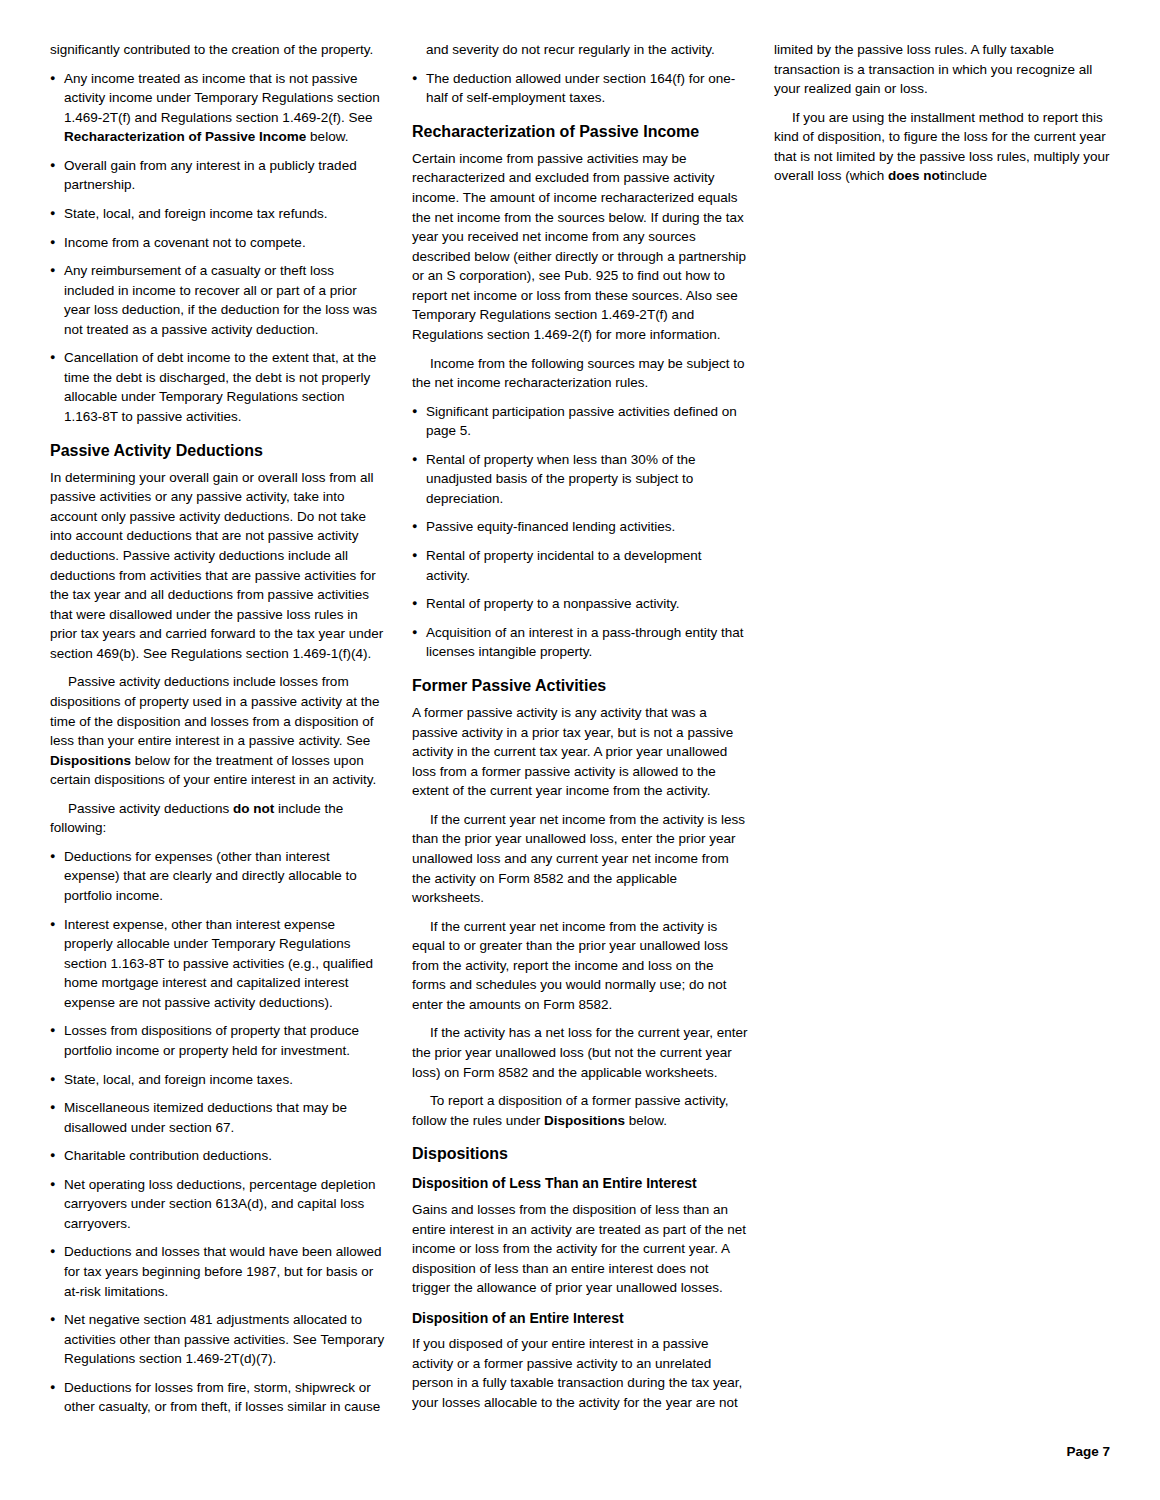significantly contributed to the creation of the property.
Any income treated as income that is not passive activity income under Temporary Regulations section 1.469-2T(f) and Regulations section 1.469-2(f). See Recharacterization of Passive Income below.
Overall gain from any interest in a publicly traded partnership.
State, local, and foreign income tax refunds.
Income from a covenant not to compete.
Any reimbursement of a casualty or theft loss included in income to recover all or part of a prior year loss deduction, if the deduction for the loss was not treated as a passive activity deduction.
Cancellation of debt income to the extent that, at the time the debt is discharged, the debt is not properly allocable under Temporary Regulations section 1.163-8T to passive activities.
Passive Activity Deductions
In determining your overall gain or overall loss from all passive activities or any passive activity, take into account only passive activity deductions. Do not take into account deductions that are not passive activity deductions. Passive activity deductions include all deductions from activities that are passive activities for the tax year and all deductions from passive activities that were disallowed under the passive loss rules in prior tax years and carried forward to the tax year under section 469(b). See Regulations section 1.469-1(f)(4).
Passive activity deductions include losses from dispositions of property used in a passive activity at the time of the disposition and losses from a disposition of less than your entire interest in a passive activity. See Dispositions below for the treatment of losses upon certain dispositions of your entire interest in an activity.
Passive activity deductions do not include the following:
Deductions for expenses (other than interest expense) that are clearly and directly allocable to portfolio income.
Interest expense, other than interest expense properly allocable under Temporary Regulations section 1.163-8T to passive activities (e.g., qualified home mortgage interest and capitalized interest expense are not passive activity deductions).
Losses from dispositions of property that produce portfolio income or property held for investment.
State, local, and foreign income taxes.
Miscellaneous itemized deductions that may be disallowed under section 67.
Charitable contribution deductions.
Net operating loss deductions, percentage depletion carryovers under section 613A(d), and capital loss carryovers.
Deductions and losses that would have been allowed for tax years beginning before 1987, but for basis or at-risk limitations.
Net negative section 481 adjustments allocated to activities other than passive activities. See Temporary Regulations section 1.469-2T(d)(7).
Deductions for losses from fire, storm, shipwreck or other casualty, or from theft, if losses similar in cause and severity do not recur regularly in the activity.
The deduction allowed under section 164(f) for one-half of self-employment taxes.
Recharacterization of Passive Income
Certain income from passive activities may be recharacterized and excluded from passive activity income. The amount of income recharacterized equals the net income from the sources below. If during the tax year you received net income from any sources described below (either directly or through a partnership or an S corporation), see Pub. 925 to find out how to report net income or loss from these sources. Also see Temporary Regulations section 1.469-2T(f) and Regulations section 1.469-2(f) for more information.
Income from the following sources may be subject to the net income recharacterization rules.
Significant participation passive activities defined on page 5.
Rental of property when less than 30% of the unadjusted basis of the property is subject to depreciation.
Passive equity-financed lending activities.
Rental of property incidental to a development activity.
Rental of property to a nonpassive activity.
Acquisition of an interest in a pass-through entity that licenses intangible property.
Former Passive Activities
A former passive activity is any activity that was a passive activity in a prior tax year, but is not a passive activity in the current tax year. A prior year unallowed loss from a former passive activity is allowed to the extent of the current year income from the activity.
If the current year net income from the activity is less than the prior year unallowed loss, enter the prior year unallowed loss and any current year net income from the activity on Form 8582 and the applicable worksheets.
If the current year net income from the activity is equal to or greater than the prior year unallowed loss from the activity, report the income and loss on the forms and schedules you would normally use; do not enter the amounts on Form 8582.
If the activity has a net loss for the current year, enter the prior year unallowed loss (but not the current year loss) on Form 8582 and the applicable worksheets.
To report a disposition of a former passive activity, follow the rules under Dispositions below.
Dispositions
Disposition of Less Than an Entire Interest
Gains and losses from the disposition of less than an entire interest in an activity are treated as part of the net income or loss from the activity for the current year. A disposition of less than an entire interest does not trigger the allowance of prior year unallowed losses.
Disposition of an Entire Interest
If you disposed of your entire interest in a passive activity or a former passive activity to an unrelated person in a fully taxable transaction during the tax year, your losses allocable to the activity for the year are not limited by the passive loss rules. A fully taxable transaction is a transaction in which you recognize all your realized gain or loss.
If you are using the installment method to report this kind of disposition, to figure the loss for the current year that is not limited by the passive loss rules, multiply your overall loss (which does notinclude
Page 7